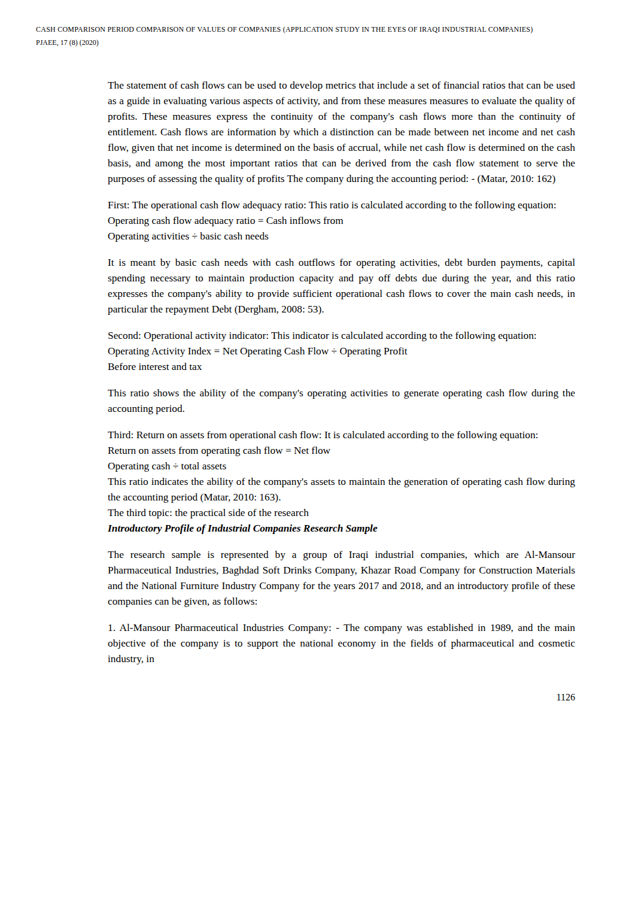CASH COMPARISON PERIOD COMPARISON OF VALUES OF COMPANIES (APPLICATION STUDY IN THE EYES OF IRAQI INDUSTRIAL COMPANIES)
PJAEE, 17 (8) (2020)
The statement of cash flows can be used to develop metrics that include a set of financial ratios that can be used as a guide in evaluating various aspects of activity, and from these measures measures to evaluate the quality of profits. These measures express the continuity of the company's cash flows more than the continuity of entitlement. Cash flows are information by which a distinction can be made between net income and net cash flow, given that net income is determined on the basis of accrual, while net cash flow is determined on the cash basis, and among the most important ratios that can be derived from the cash flow statement to serve the purposes of assessing the quality of profits The company during the accounting period: - (Matar, 2010: 162)
First: The operational cash flow adequacy ratio: This ratio is calculated according to the following equation:
Operating cash flow adequacy ratio = Cash inflows from
Operating activities ÷ basic cash needs
It is meant by basic cash needs with cash outflows for operating activities, debt burden payments, capital spending necessary to maintain production capacity and pay off debts due during the year, and this ratio expresses the company's ability to provide sufficient operational cash flows to cover the main cash needs, in particular the repayment Debt (Dergham, 2008: 53).
Second: Operational activity indicator: This indicator is calculated according to the following equation:
Operating Activity Index = Net Operating Cash Flow ÷ Operating Profit
Before interest and tax
This ratio shows the ability of the company's operating activities to generate operating cash flow during the accounting period.
Third: Return on assets from operational cash flow: It is calculated according to the following equation:
Return on assets from operating cash flow = Net flow
Operating cash ÷ total assets
This ratio indicates the ability of the company's assets to maintain the generation of operating cash flow during the accounting period (Matar, 2010: 163).
The third topic: the practical side of the research
Introductory Profile of Industrial Companies Research Sample
The research sample is represented by a group of Iraqi industrial companies, which are Al-Mansour Pharmaceutical Industries, Baghdad Soft Drinks Company, Khazar Road Company for Construction Materials and the National Furniture Industry Company for the years 2017 and 2018, and an introductory profile of these companies can be given, as follows:
1. Al-Mansour Pharmaceutical Industries Company: - The company was established in 1989, and the main objective of the company is to support the national economy in the fields of pharmaceutical and cosmetic industry, in
1126